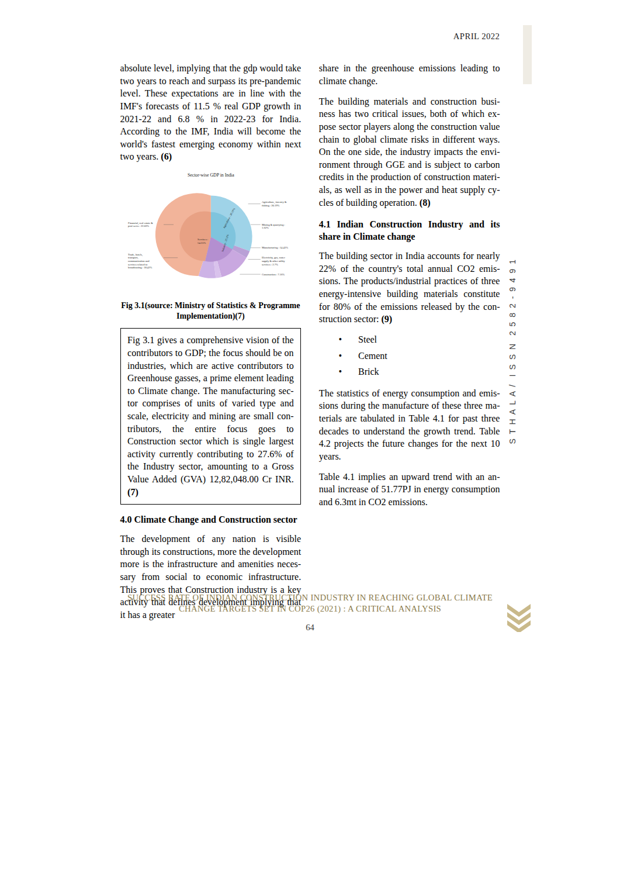APRIL 2022
absolute level, implying that the gdp would take two years to reach and surpass its pre-pandemic level. These expectations are in line with the IMF's forecasts of 11.5 % real GDP growth in 2021-22 and 6.8 % in 2022-23 for India. According to the IMF, India will become the world's fastest emerging economy within next two years. (6)
Sector-wise GDP in India Agriculture : 20.19% Industry : 25.2% Services : 54.35% Agriculture, forestry & fishing : 20.19% Mining & quarrying : 1.62% Manufacturing : 14.43% Electricity, gas, water supply & other utility services : 2.7% Construction : 7.16% Financial, real estate & prof servs : 22.03% Trade, hotels, transport, communication and services related to broadcasting : 18.42%
Fig 3.1(source: Ministry of Statistics & Programme Implementation)(7)
Fig 3.1 gives a comprehensive vision of the contributors to GDP; the focus should be on industries, which are active contributors to Greenhouse gasses, a prime element leading to Climate change. The manufacturing sector comprises of units of varied type and scale, electricity and mining are small contributors, the entire focus goes to Construction sector which is single largest activity currently contributing to 27.6% of the Industry sector, amounting to a Gross Value Added (GVA) 12,82,048.00 Cr INR. (7)
4.0 Climate Change and Construction sector
The development of any nation is visible through its constructions, more the development more is the infrastructure and amenities necessary from social to economic infrastructure. This proves that Construction industry is a key activity that defines development implying that it has a greater
share in the greenhouse emissions leading to climate change.
The building materials and construction business has two critical issues, both of which expose sector players along the construction value chain to global climate risks in different ways. On the one side, the industry impacts the environment through GGE and is subject to carbon credits in the production of construction materials, as well as in the power and heat supply cycles of building operation. (8)
4.1 Indian Construction Industry and its share in Climate change
The building sector in India accounts for nearly 22% of the country's total annual CO2 emissions. The products/industrial practices of three energy-intensive building materials constitute for 80% of the emissions released by the construction sector: (9)
Steel
Cement
Brick
The statistics of energy consumption and emissions during the manufacture of these three materials are tabulated in Table 4.1 for past three decades to understand the growth trend. Table 4.2 projects the future changes for the next 10 years.
Table 4.1 implies an upward trend with an annual increase of 51.77PJ in energy consumption and 6.3mt in CO2 emissions.
S T H A L A / I S S N 2 5 8 2 - 9 4 9 1
SUCCESS RATE OF INDIAN CONSTRUCTION INDUSTRY IN REACHING GLOBAL CLIMATE
CHANGE TARGETS SET IN COP26 (2021) : A CRITICAL ANALYSIS
64